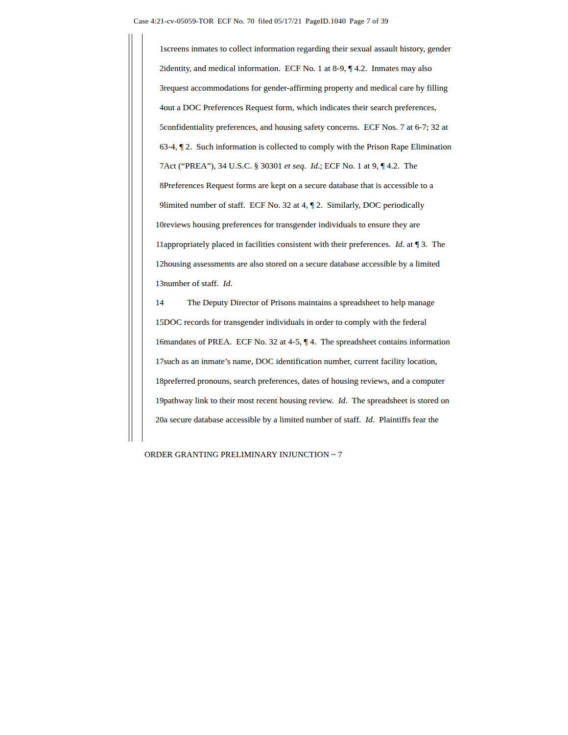Case 4:21-cv-05059-TOR ECF No. 70 filed 05/17/21 PageID.1040 Page 7 of 39
| 1 | screens inmates to collect information regarding their sexual assault history, gender |
| 2 | identity, and medical information. ECF No. 1 at 8-9, ¶ 4.2. Inmates may also |
| 3 | request accommodations for gender-affirming property and medical care by filling |
| 4 | out a DOC Preferences Request form, which indicates their search preferences, |
| 5 | confidentiality preferences, and housing safety concerns. ECF Nos. 7 at 6-7; 32 at |
| 6 | 3-4, ¶ 2. Such information is collected to comply with the Prison Rape Elimination |
| 7 | Act (“PREA”), 34 U.S.C. § 30301 et seq . Id .; ECF No. 1 at 9, ¶ 4.2. The |
| 8 | Preferences Request forms are kept on a secure database that is accessible to a |
| 9 | limited number of staff. ECF No. 32 at 4, ¶ 2. Similarly, DOC periodically |
| 10 | reviews housing preferences for transgender individuals to ensure they are |
| 11 | appropriately placed in facilities consistent with their preferences. Id . at ¶ 3. The |
| 12 | housing assessments are also stored on a secure database accessible by a limited |
| 13 | number of staff. Id . |
| 14 | The Deputy Director of Prisons maintains a spreadsheet to help manage |
| 15 | DOC records for transgender individuals in order to comply with the federal |
| 16 | mandates of PREA. ECF No. 32 at 4-5, ¶ 4. The spreadsheet contains information |
| 17 | such as an inmate’s name, DOC identification number, current facility location, |
| 18 | preferred pronouns, search preferences, dates of housing reviews, and a computer |
| 19 | pathway link to their most recent housing review. Id . The spreadsheet is stored on |
| 20 | a secure database accessible by a limited number of staff. Id . Plaintiffs fear the |
ORDER GRANTING PRELIMINARY INJUNCTION ~ 7